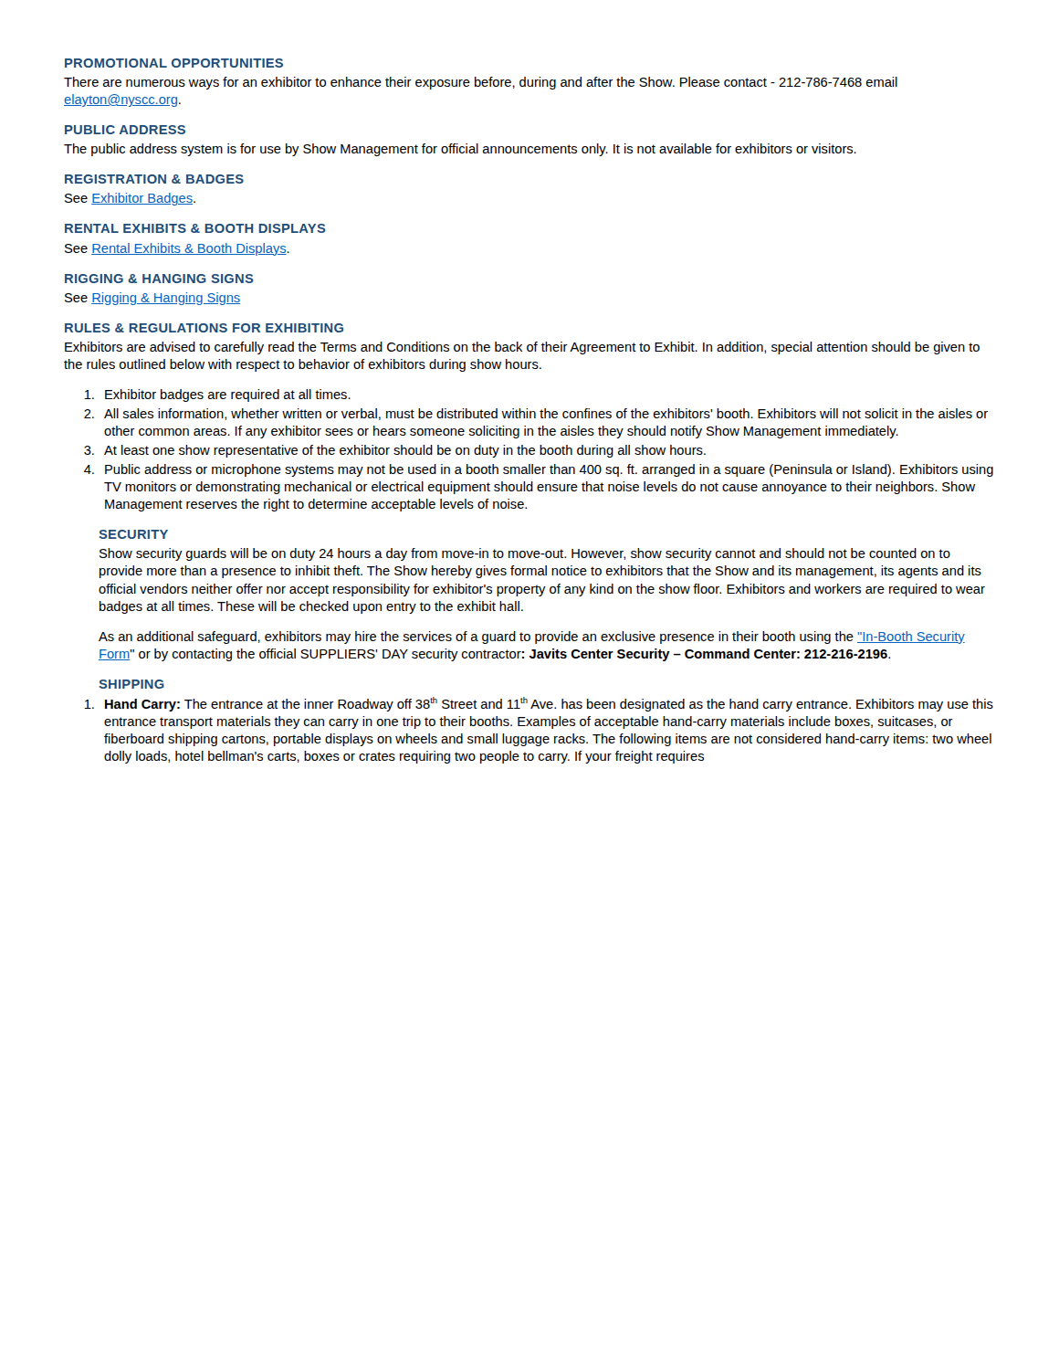PROMOTIONAL OPPORTUNITIES
There are numerous ways for an exhibitor to enhance their exposure before, during and after the Show. Please contact - 212-786-7468 email elayton@nyscc.org.
PUBLIC ADDRESS
The public address system is for use by Show Management for official announcements only. It is not available for exhibitors or visitors.
REGISTRATION & BADGES
See Exhibitor Badges.
RENTAL EXHIBITS & BOOTH DISPLAYS
See Rental Exhibits & Booth Displays.
RIGGING & HANGING SIGNS
See Rigging & Hanging Signs
RULES & REGULATIONS FOR EXHIBITING
Exhibitors are advised to carefully read the Terms and Conditions on the back of their Agreement to Exhibit. In addition, special attention should be given to the rules outlined below with respect to behavior of exhibitors during show hours.
Exhibitor badges are required at all times.
All sales information, whether written or verbal, must be distributed within the confines of the exhibitors' booth. Exhibitors will not solicit in the aisles or other common areas. If any exhibitor sees or hears someone soliciting in the aisles they should notify Show Management immediately.
At least one show representative of the exhibitor should be on duty in the booth during all show hours.
Public address or microphone systems may not be used in a booth smaller than 400 sq. ft. arranged in a square (Peninsula or Island). Exhibitors using TV monitors or demonstrating mechanical or electrical equipment should ensure that noise levels do not cause annoyance to their neighbors. Show Management reserves the right to determine acceptable levels of noise.
SECURITY
Show security guards will be on duty 24 hours a day from move-in to move-out. However, show security cannot and should not be counted on to provide more than a presence to inhibit theft. The Show hereby gives formal notice to exhibitors that the Show and its management, its agents and its official vendors neither offer nor accept responsibility for exhibitor's property of any kind on the show floor. Exhibitors and workers are required to wear badges at all times. These will be checked upon entry to the exhibit hall.
As an additional safeguard, exhibitors may hire the services of a guard to provide an exclusive presence in their booth using the "In-Booth Security Form" or by contacting the official SUPPLIERS' DAY security contractor: Javits Center Security – Command Center: 212-216-2196.
SHIPPING
Hand Carry: The entrance at the inner Roadway off 38th Street and 11th Ave. has been designated as the hand carry entrance. Exhibitors may use this entrance transport materials they can carry in one trip to their booths. Examples of acceptable hand-carry materials include boxes, suitcases, or fiberboard shipping cartons, portable displays on wheels and small luggage racks. The following items are not considered hand-carry items: two wheel dolly loads, hotel bellman's carts, boxes or crates requiring two people to carry. If your freight requires